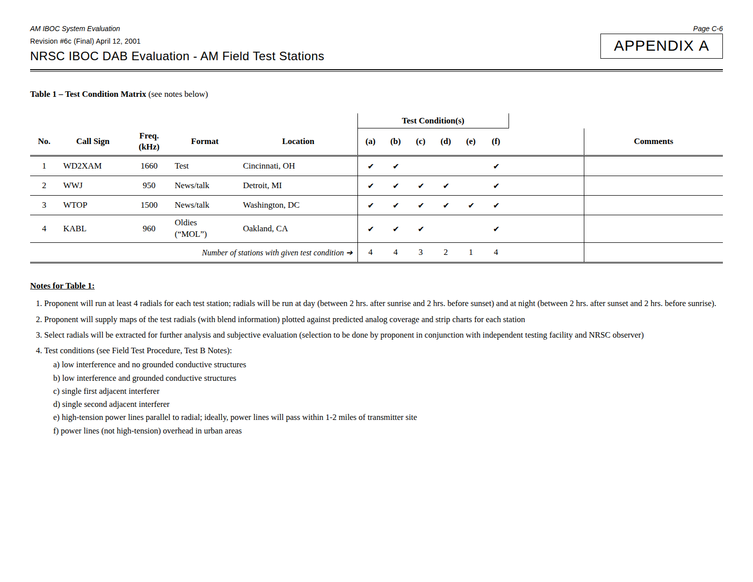AM IBOC System Evaluation
Page C-6
APPENDIX A
Revision #6c (Final) April 12, 2001
NRSC IBOC DAB Evaluation - AM Field Test Stations
Table 1 – Test Condition Matrix (see notes below)
| | Test Condition(s) | | |
| --- | --- | --- | --- |
| No. | Call Sign | Freq. (kHz) | Format | Location | (a) | (b) | (c) | (d) | (e) | (f) | | | | Comments |
| 1 | WD2XAM | 1660 | Test | Cincinnati, OH | ✔ | ✔ | | | | ✔ | | | | |
| 2 | WWJ | 950 | News/talk | Detroit, MI | ✔ | ✔ | ✔ | ✔ | | ✔ | | | | |
| 3 | WTOP | 1500 | News/talk | Washington, DC | ✔ | ✔ | ✔ | ✔ | ✔ | ✔ | | | | |
| 4 | KABL | 960 | Oldies (“MOL”) | Oakland, CA | ✔ | ✔ | ✔ | | | ✔ | | | | |
| Number of stations with given test condition ➔ | 4 | 4 | 3 | 2 | 1 | 4 | | | | |
Notes for Table 1:
Proponent will run at least 4 radials for each test station; radials will be run at day (between 2 hrs. after sunrise and 2 hrs. before sunset) and at night (between 2 hrs. after sunset and 2 hrs. before sunrise).
Proponent will supply maps of the test radials (with blend information) plotted against predicted analog coverage and strip charts for each station
Select radials will be extracted for further analysis and subjective evaluation (selection to be done by proponent in conjunction with independent testing facility and NRSC observer)
Test conditions (see Field Test Procedure, Test B Notes):
a) low interference and no grounded conductive structures
b) low interference and grounded conductive structures
c) single first adjacent interferer
d) single second adjacent interferer
e) high-tension power lines parallel to radial; ideally, power lines will pass within 1-2 miles of transmitter site
f) power lines (not high-tension) overhead in urban areas